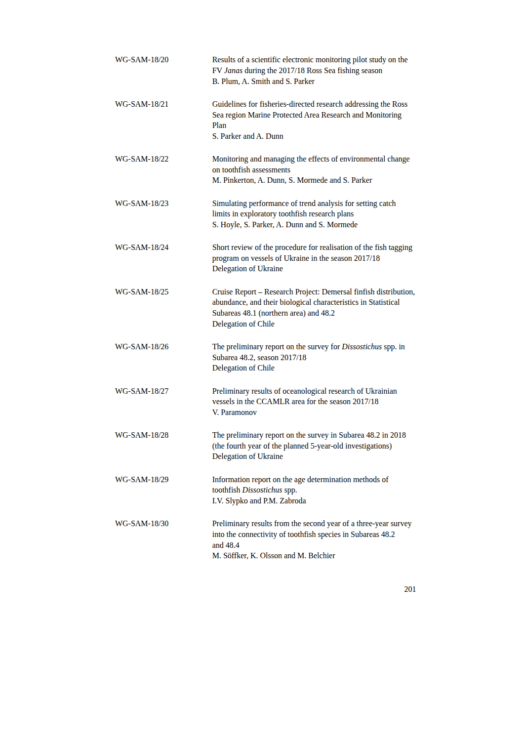| WG-SAM-18/20 | Results of a scientific electronic monitoring pilot study on the FV Janas during the 2017/18 Ross Sea fishing season B. Plum, A. Smith and S. Parker |
| WG-SAM-18/21 | Guidelines for fisheries-directed research addressing the Ross Sea region Marine Protected Area Research and Monitoring Plan S. Parker and A. Dunn |
| WG-SAM-18/22 | Monitoring and managing the effects of environmental change on toothfish assessments M. Pinkerton, A. Dunn, S. Mormede and S. Parker |
| WG-SAM-18/23 | Simulating performance of trend analysis for setting catch limits in exploratory toothfish research plans S. Hoyle, S. Parker, A. Dunn and S. Mormede |
| WG-SAM-18/24 | Short review of the procedure for realisation of the fish tagging program on vessels of Ukraine in the season 2017/18 Delegation of Ukraine |
| WG-SAM-18/25 | Cruise Report – Research Project: Demersal finfish distribution, abundance, and their biological characteristics in Statistical Subareas 48.1 (northern area) and 48.2 Delegation of Chile |
| WG-SAM-18/26 | The preliminary report on the survey for Dissostichus spp. in Subarea 48.2, season 2017/18 Delegation of Chile |
| WG-SAM-18/27 | Preliminary results of oceanological research of Ukrainian vessels in the CCAMLR area for the season 2017/18 V. Paramonov |
| WG-SAM-18/28 | The preliminary report on the survey in Subarea 48.2 in 2018 (the fourth year of the planned 5-year-old investigations) Delegation of Ukraine |
| WG-SAM-18/29 | Information report on the age determination methods of toothfish Dissostichus spp. I.V. Slypko and P.M. Zabroda |
| WG-SAM-18/30 | Preliminary results from the second year of a three-year survey into the connectivity of toothfish species in Subareas 48.2 and 48.4 M. Söffker, K. Olsson and M. Belchier |
201